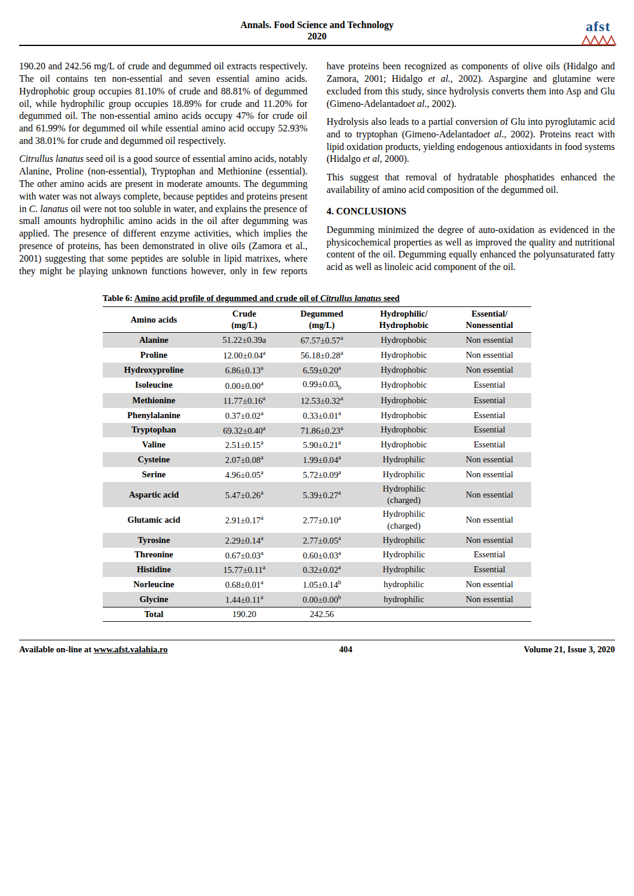Annals. Food Science and Technology
2020
afst
△△△△
190.20 and 242.56 mg/L of crude and degummed oil extracts respectively. The oil contains ten non-essential and seven essential amino acids. Hydrophobic group occupies 81.10% of crude and 88.81% of degummed oil, while hydrophilic group occupies 18.89% for crude and 11.20% for degummed oil. The non-essential amino acids occupy 47% for crude oil and 61.99% for degummed oil while essential amino acid occupy 52.93% and 38.01% for crude and degummed oil respectively.
Citrullus lanatus seed oil is a good source of essential amino acids, notably Alanine, Proline (non-essential), Tryptophan and Methionine (essential). The other amino acids are present in moderate amounts. The degumming with water was not always complete, because peptides and proteins present in C. lanatus oil were not too soluble in water, and explains the presence of small amounts hydrophilic amino acids in the oil after degumming was applied. The presence of different enzyme activities, which implies the presence of proteins, has been demonstrated in olive oils (Zamora et al., 2001) suggesting that some peptides are soluble in lipid matrixes, where they might be playing unknown functions however, only in few reports have proteins been recognized as components of olive oils (Hidalgo and Zamora, 2001; Hidalgo et al., 2002). Aspargine and glutamine were excluded from this study, since hydrolysis converts them into Asp and Glu (Gimeno-Adelantadoet al., 2002).
Hydrolysis also leads to a partial conversion of Glu into pyroglutamic acid and to tryptophan (Gimeno-Adelantadoet al., 2002). Proteins react with lipid oxidation products, yielding endogenous antioxidants in food systems (Hidalgo et al, 2000).
This suggest that removal of hydratable phosphatides enhanced the availability of amino acid composition of the degummed oil.
4. CONCLUSIONS
Degumming minimized the degree of auto-oxidation as evidenced in the physicochemical properties as well as improved the quality and nutritional content of the oil. Degumming equally enhanced the polyunsaturated fatty acid as well as linoleic acid component of the oil.
Table 6: Amino acid profile of degummed and crude oil of Citrullus lanatus seed
| Amino acids | Crude (mg/L) | Degummed (mg/L) | Hydrophilic/ Hydrophobic | Essential/ Nonessential |
| --- | --- | --- | --- | --- |
| Alanine | 51.22±0.39a | 67.57±0.57 a | Hydrophobic | Non essential |
| Proline | 12.00±0.04 a | 56.18±0.28 a | Hydrophobic | Non essential |
| Hydroxyproline | 6.86±0.13 a | 6.59±0.20 a | Hydrophobic | Non essential |
| Isoleucine | 0.00±0.00 a | 0.99±0.03 b | Hydrophobic | Essential |
| Methionine | 11.77±0.16 a | 12.53±0.32 a | Hydrophobic | Essential |
| Phenylalanine | 0.37±0.02 a | 0.33±0.01 a | Hydrophobic | Essential |
| Tryptophan | 69.32±0.40 a | 71.86±0.23 a | Hydrophobic | Essential |
| Valine | 2.51±0.15 a | 5.90±0.21 a | Hydrophobic | Essential |
| Cysteine | 2.07±0.08 a | 1.99±0.04 a | Hydrophilic | Non essential |
| Serine | 4.96±0.05 a | 5.72±0.09 a | Hydrophilic | Non essential |
| Aspartic acid | 5.47±0.26 a | 5.39±0.27 a | Hydrophilic (charged) | Non essential |
| Glutamic acid | 2.91±0.17 a | 2.77±0.10 a | Hydrophilic (charged) | Non essential |
| Tyrosine | 2.29±0.14 a | 2.77±0.05 a | Hydrophilic | Non essential |
| Threonine | 0.67±0.03 a | 0.60±0.03 a | Hydrophilic | Essential |
| Histidine | 15.77±0.11 a | 0.32±0.02 a | Hydrophilic | Essential |
| Norleucine | 0.68±0.01 a | 1.05±0.14 b | hydrophilic | Non essential |
| Glycine | 1.44±0.11 a | 0.00±0.00 b | hydrophilic | Non essential |
| Total | 190.20 | 242.56 | | |
Available on-line at www.afst.valahia.ro 404 Volume 21, Issue 3, 2020